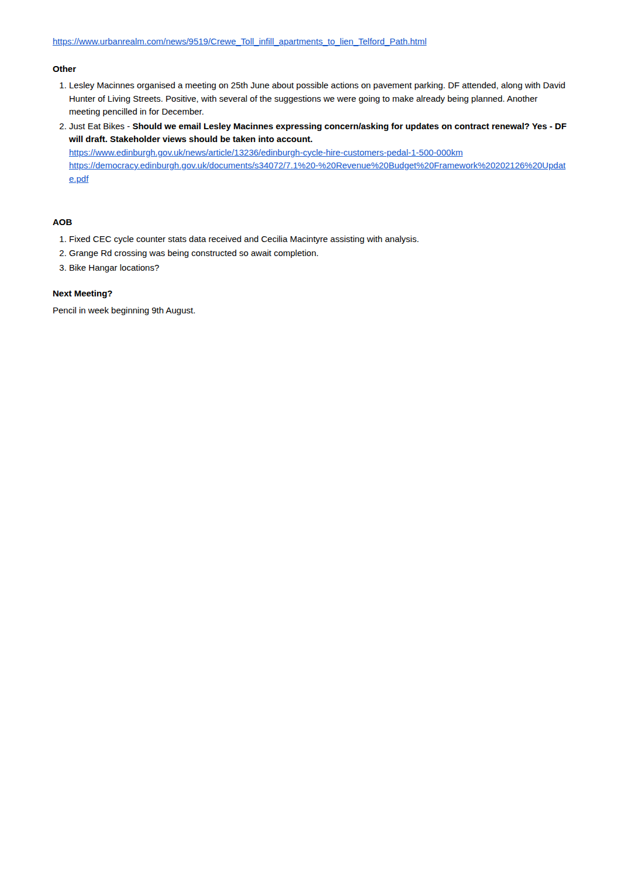https://www.urbanrealm.com/news/9519/Crewe_Toll_infill_apartments_to_lien_Telford_Path.html
Other
Lesley Macinnes organised a meeting on 25th June about possible actions on pavement parking. DF attended, along with David Hunter of Living Streets. Positive, with several of the suggestions we were going to make already being planned. Another meeting pencilled in for December.
Just Eat Bikes - Should we email Lesley Macinnes expressing concern/asking for updates on contract renewal? Yes - DF will draft. Stakeholder views should be taken into account.
https://www.edinburgh.gov.uk/news/article/13236/edinburgh-cycle-hire-customers-pedal-1-500-000km
https://democracy.edinburgh.gov.uk/documents/s34072/7.1%20-%20Revenue%20Budget%20Framework%20202126%20Update.pdf
AOB
Fixed CEC cycle counter stats data received and Cecilia Macintyre assisting with analysis.
Grange Rd crossing was being constructed so await completion.
Bike Hangar locations?
Next Meeting?
Pencil in week beginning 9th August.